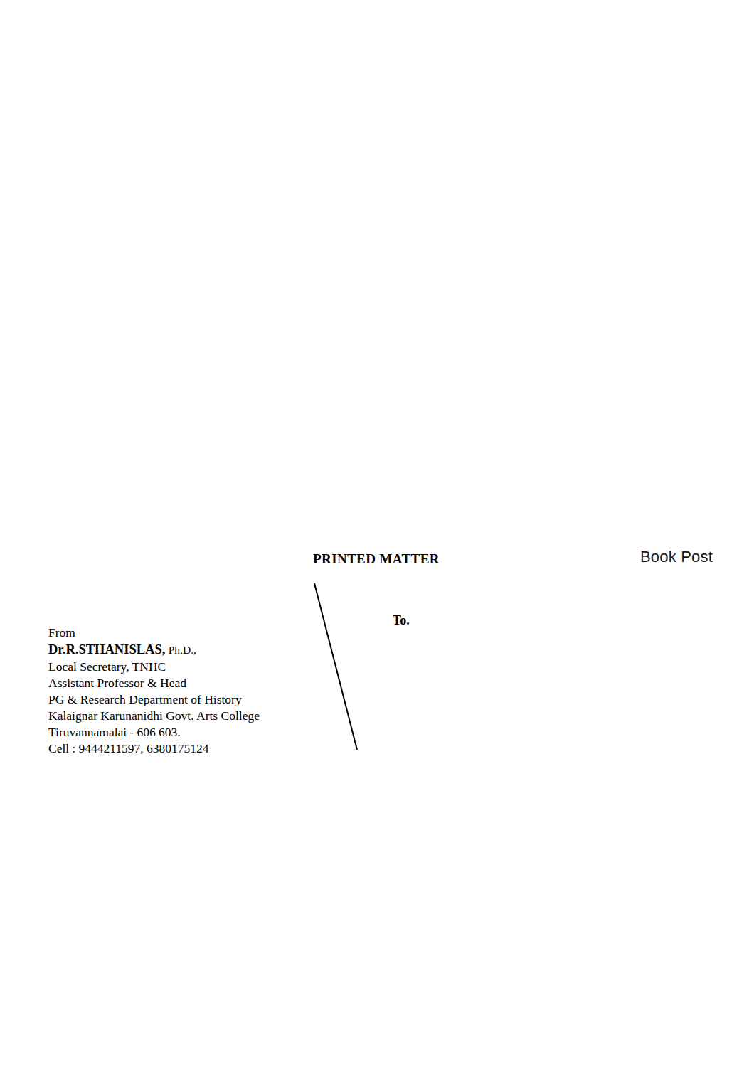PRINTED MATTER
Book Post
To.
From
Dr.R.STHANISLAS, Ph.D.,
Local Secretary, TNHC
Assistant Professor & Head
PG & Research Department of History
Kalaignar Karunanidhi Govt. Arts College
Tiruvannamalai - 606 603.
Cell : 9444211597, 6380175124